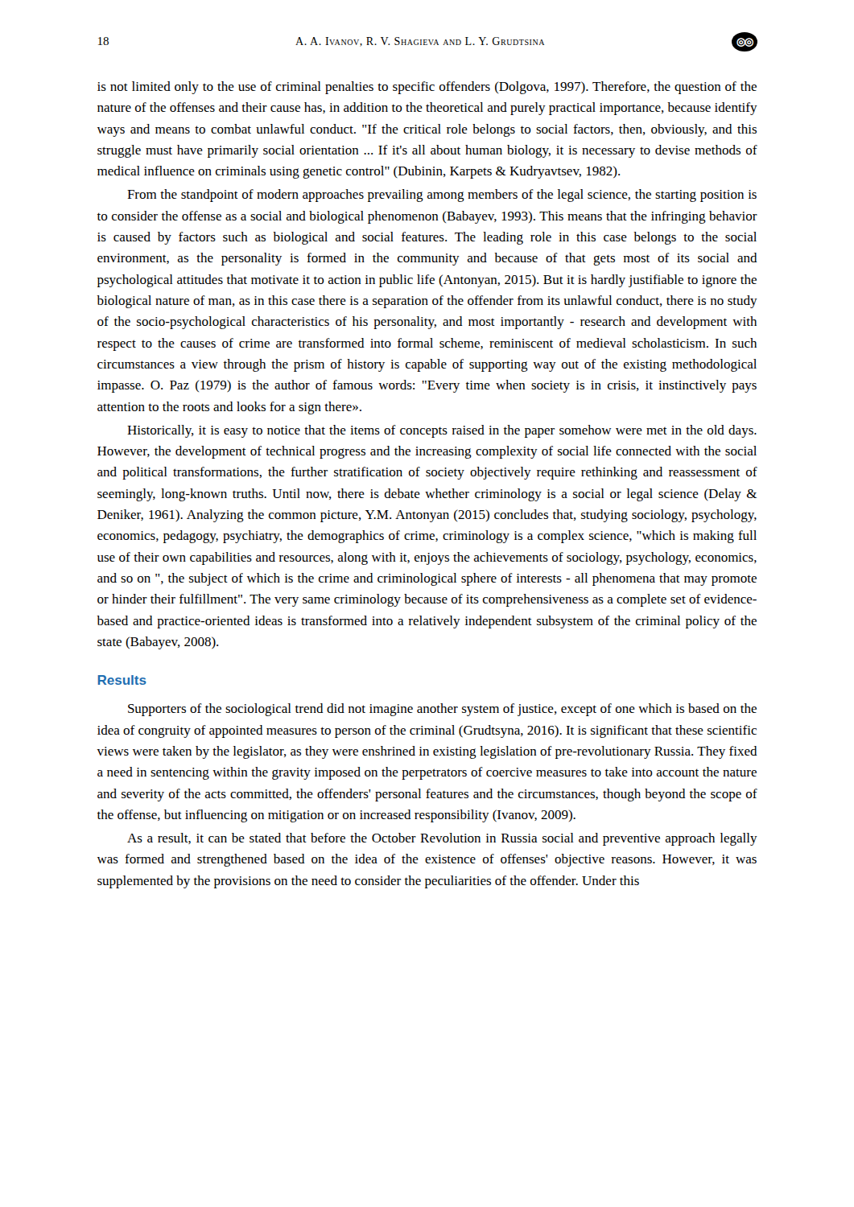18 A. A. Ivanov, R. V. Shagieva and L. Y. Grudtsina ◎◎
is not limited only to the use of criminal penalties to specific offenders (Dolgova, 1997). Therefore, the question of the nature of the offenses and their cause has, in addition to the theoretical and purely practical importance, because identify ways and means to combat unlawful conduct. "If the critical role belongs to social factors, then, obviously, and this struggle must have primarily social orientation ... If it's all about human biology, it is necessary to devise methods of medical influence on criminals using genetic control" (Dubinin, Karpets & Kudryavtsev, 1982).
From the standpoint of modern approaches prevailing among members of the legal science, the starting position is to consider the offense as a social and biological phenomenon (Babayev, 1993). This means that the infringing behavior is caused by factors such as biological and social features. The leading role in this case belongs to the social environment, as the personality is formed in the community and because of that gets most of its social and psychological attitudes that motivate it to action in public life (Antonyan, 2015). But it is hardly justifiable to ignore the biological nature of man, as in this case there is a separation of the offender from its unlawful conduct, there is no study of the socio-psychological characteristics of his personality, and most importantly - research and development with respect to the causes of crime are transformed into formal scheme, reminiscent of medieval scholasticism. In such circumstances a view through the prism of history is capable of supporting way out of the existing methodological impasse. O. Paz (1979) is the author of famous words: "Every time when society is in crisis, it instinctively pays attention to the roots and looks for a sign there».
Historically, it is easy to notice that the items of concepts raised in the paper somehow were met in the old days. However, the development of technical progress and the increasing complexity of social life connected with the social and political transformations, the further stratification of society objectively require rethinking and reassessment of seemingly, long-known truths. Until now, there is debate whether criminology is a social or legal science (Delay & Deniker, 1961). Analyzing the common picture, Y.M. Antonyan (2015) concludes that, studying sociology, psychology, economics, pedagogy, psychiatry, the demographics of crime, criminology is a complex science, "which is making full use of their own capabilities and resources, along with it, enjoys the achievements of sociology, psychology, economics, and so on ", the subject of which is the crime and criminological sphere of interests - all phenomena that may promote or hinder their fulfillment". The very same criminology because of its comprehensiveness as a complete set of evidence-based and practice-oriented ideas is transformed into a relatively independent subsystem of the criminal policy of the state (Babayev, 2008).
Results
Supporters of the sociological trend did not imagine another system of justice, except of one which is based on the idea of congruity of appointed measures to person of the criminal (Grudtsyna, 2016). It is significant that these scientific views were taken by the legislator, as they were enshrined in existing legislation of pre-revolutionary Russia. They fixed a need in sentencing within the gravity imposed on the perpetrators of coercive measures to take into account the nature and severity of the acts committed, the offenders' personal features and the circumstances, though beyond the scope of the offense, but influencing on mitigation or on increased responsibility (Ivanov, 2009).
As a result, it can be stated that before the October Revolution in Russia social and preventive approach legally was formed and strengthened based on the idea of the existence of offenses' objective reasons. However, it was supplemented by the provisions on the need to consider the peculiarities of the offender. Under this